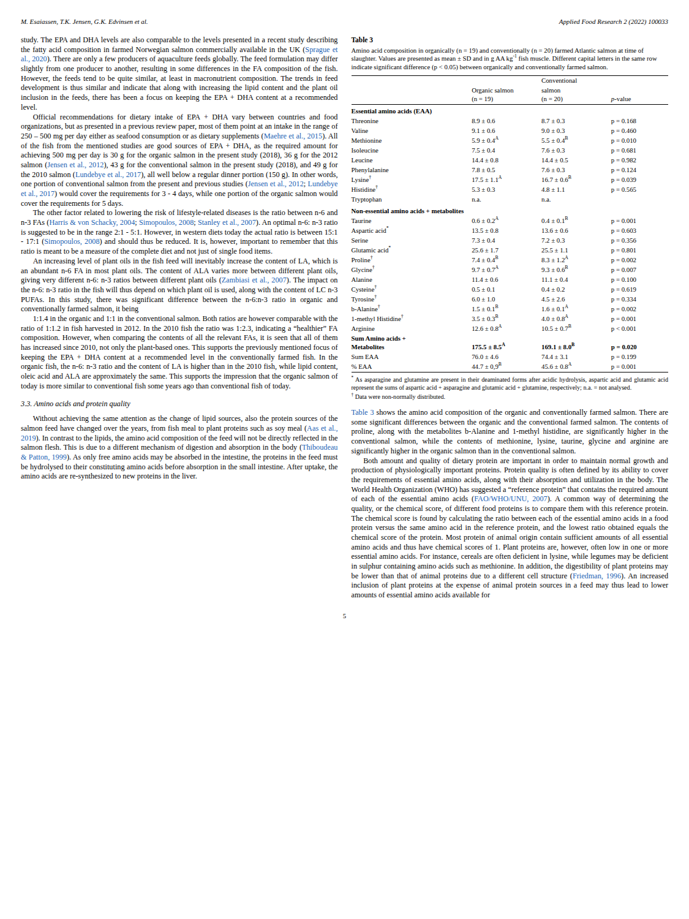M. Esaiassen, T.K. Jensen, G.K. Edvinsen et al. Applied Food Research 2 (2022) 100033
study. The EPA and DHA levels are also comparable to the levels presented in a recent study describing the fatty acid composition in farmed Norwegian salmon commercially available in the UK (Sprague et al., 2020). There are only a few producers of aquaculture feeds globally. The feed formulation may differ slightly from one producer to another, resulting in some differences in the FA composition of the fish. However, the feeds tend to be quite similar, at least in macronutrient composition. The trends in feed development is thus similar and indicate that along with increasing the lipid content and the plant oil inclusion in the feeds, there has been a focus on keeping the EPA + DHA content at a recommended level.
Official recommendations for dietary intake of EPA + DHA vary between countries and food organizations, but as presented in a previous review paper, most of them point at an intake in the range of 250 – 500 mg per day either as seafood consumption or as dietary supplements (Maehre et al., 2015). All of the fish from the mentioned studies are good sources of EPA + DHA, as the required amount for achieving 500 mg per day is 30 g for the organic salmon in the present study (2018), 36 g for the 2012 salmon (Jensen et al., 2012), 43 g for the conventional salmon in the present study (2018), and 49 g for the 2010 salmon (Lundebye et al., 2017), all well below a regular dinner portion (150 g). In other words, one portion of conventional salmon from the present and previous studies (Jensen et al., 2012; Lundebye et al., 2017) would cover the requirements for 3 - 4 days, while one portion of the organic salmon would cover the requirements for 5 days.
The other factor related to lowering the risk of lifestyle-related diseases is the ratio between n-6 and n-3 FAs (Harris & von Schacky, 2004; Simopoulos, 2008; Stanley et al., 2007). An optimal n-6: n-3 ratio is suggested to be in the range 2:1 - 5:1. However, in western diets today the actual ratio is between 15:1 - 17:1 (Simopoulos, 2008) and should thus be reduced. It is, however, important to remember that this ratio is meant to be a measure of the complete diet and not just of single food items.
An increasing level of plant oils in the fish feed will inevitably increase the content of LA, which is an abundant n-6 FA in most plant oils. The content of ALA varies more between different plant oils, giving very different n-6: n-3 ratios between different plant oils (Zambiasi et al., 2007). The impact on the n-6: n-3 ratio in the fish will thus depend on which plant oil is used, along with the content of LC n-3 PUFAs. In this study, there was significant difference between the n-6:n-3 ratio in organic and conventionally farmed salmon, it being
1:1.4 in the organic and 1:1 in the conventional salmon. Both ratios are however comparable with the ratio of 1:1.2 in fish harvested in 2012. In the 2010 fish the ratio was 1:2.3, indicating a “healthier” FA composition. However, when comparing the contents of all the relevant FAs, it is seen that all of them has increased since 2010, not only the plant-based ones. This supports the previously mentioned focus of keeping the EPA + DHA content at a recommended level in the conventionally farmed fish. In the organic fish, the n-6: n-3 ratio and the content of LA is higher than in the 2010 fish, while lipid content, oleic acid and ALA are approximately the same. This supports the impression that the organic salmon of today is more similar to conventional fish some years ago than conventional fish of today.
3.3. Amino acids and protein quality
Without achieving the same attention as the change of lipid sources, also the protein sources of the salmon feed have changed over the years, from fish meal to plant proteins such as soy meal (Aas et al., 2019). In contrast to the lipids, the amino acid composition of the feed will not be directly reflected in the salmon flesh. This is due to a different mechanism of digestion and absorption in the body (Thiboudeau & Patton, 1999). As only free amino acids may be absorbed in the intestine, the proteins in the feed must be hydrolysed to their constituting amino acids before absorption in the small intestine. After uptake, the amino acids are re-synthesized to new proteins in the liver.
Table 3
Amino acid composition in organically (n = 19) and conventionally (n = 20) farmed Atlantic salmon at time of slaughter. Values are presented as mean ± SD and in g AA kg-1 fish muscle. Different capital letters in the same row indicate significant difference (p < 0.05) between organically and conventionally farmed salmon.
| | | Conventional | |
| --- | --- | --- | --- |
| | Organic salmon (n = 19) | salmon (n = 20) | p -value |
| Essential amino acids (EAA) |
| Threonine | 8.9 ± 0.6 | 8.7 ± 0.3 | p = 0.168 |
| Valine | 9.1 ± 0.6 | 9.0 ± 0.3 | p = 0.460 |
| Methionine | 5.9 ± 0.4 A | 5.5 ± 0.4 B | p = 0.010 |
| Isoleucine | 7.5 ± 0.4 | 7.6 ± 0.3 | p = 0.681 |
| Leucine | 14.4 ± 0.8 | 14.4 ± 0.5 | p = 0.982 |
| Phenylalanine | 7.8 ± 0.5 | 7.6 ± 0.3 | p = 0.124 |
| Lysine † | 17.5 ± 1.1 A | 16.7 ± 0.6 B | p = 0.039 |
| Histidine † | 5.3 ± 0.3 | 4.8 ± 1.1 | p = 0.565 |
| Tryptophan | n.a. | n.a. | |
| Non-essential amino acids + metabolites |
| Taurine | 0.6 ± 0.2 A | 0.4 ± 0.1 B | p = 0.001 |
| Aspartic acid * | 13.5 ± 0.8 | 13.6 ± 0.6 | p = 0.603 |
| Serine | 7.3 ± 0.4 | 7.2 ± 0.3 | p = 0.356 |
| Glutamic acid * | 25.6 ± 1.7 | 25.5 ± 1.1 | p = 0.801 |
| Proline † | 7.4 ± 0.4 B | 8.3 ± 1.2 A | p = 0.002 |
| Glycine † | 9.7 ± 0.7 A | 9.3 ± 0.6 B | p = 0.007 |
| Alanine | 11.4 ± 0.6 | 11.1 ± 0.4 | p = 0.100 |
| Cysteine † | 0.5 ± 0.1 | 0.4 ± 0.2 | p = 0.619 |
| Tyrosine † | 6.0 ± 1.0 | 4.5 ± 2.6 | p = 0.334 |
| b-Alanine † | 1.5 ± 0.1 B | 1.6 ± 0.1 A | p = 0.002 |
| 1-methyl Histidine † | 3.5 ± 0.3 B | 4.0 ± 0.8 A | p = 0.001 |
| Arginine | 12.6 ± 0.8 A | 10.5 ± 0.7 B | p < 0.001 |
| Sum Amino acids + Metabolites | 175.5 ± 8.5 A | 169.1 ± 8.0 B | p = 0.020 |
| Sum EAA | 76.0 ± 4.6 | 74.4 ± 3.1 | p = 0.199 |
| % EAA | 44.7 ± 0,9 B | 45.6 ± 0.8 A | p = 0.001 |
* As asparagine and glutamine are present in their deaminated forms after acidic hydrolysis, aspartic acid and glutamic acid represent the sums of aspartic acid + asparagine and glutamic acid + glutamine, respectively; n.a. = not analysed.
† Data were non-normally distributed.
Table 3 shows the amino acid composition of the organic and conventionally farmed salmon. There are some significant differences between the organic and the conventional farmed salmon. The contents of proline, along with the metabolites b-Alanine and 1-methyl histidine, are significantly higher in the conventional salmon, while the contents of methionine, lysine, taurine, glycine and arginine are significantly higher in the organic salmon than in the conventional salmon.
Both amount and quality of dietary protein are important in order to maintain normal growth and production of physiologically important proteins. Protein quality is often defined by its ability to cover the requirements of essential amino acids, along with their absorption and utilization in the body. The World Health Organization (WHO) has suggested a “reference protein” that contains the required amount of each of the essential amino acids (FAO/WHO/UNU, 2007). A common way of determining the quality, or the chemical score, of different food proteins is to compare them with this reference protein. The chemical score is found by calculating the ratio between each of the essential amino acids in a food protein versus the same amino acid in the reference protein, and the lowest ratio obtained equals the chemical score of the protein. Most protein of animal origin contain sufficient amounts of all essential amino acids and thus have chemical scores of 1. Plant proteins are, however, often low in one or more essential amino acids. For instance, cereals are often deficient in lysine, while legumes may be deficient in sulphur containing amino acids such as methionine. In addition, the digestibility of plant proteins may be lower than that of animal proteins due to a different cell structure (Friedman, 1996). An increased inclusion of plant proteins at the expense of animal protein sources in a feed may thus lead to lower amounts of essential amino acids available for
5